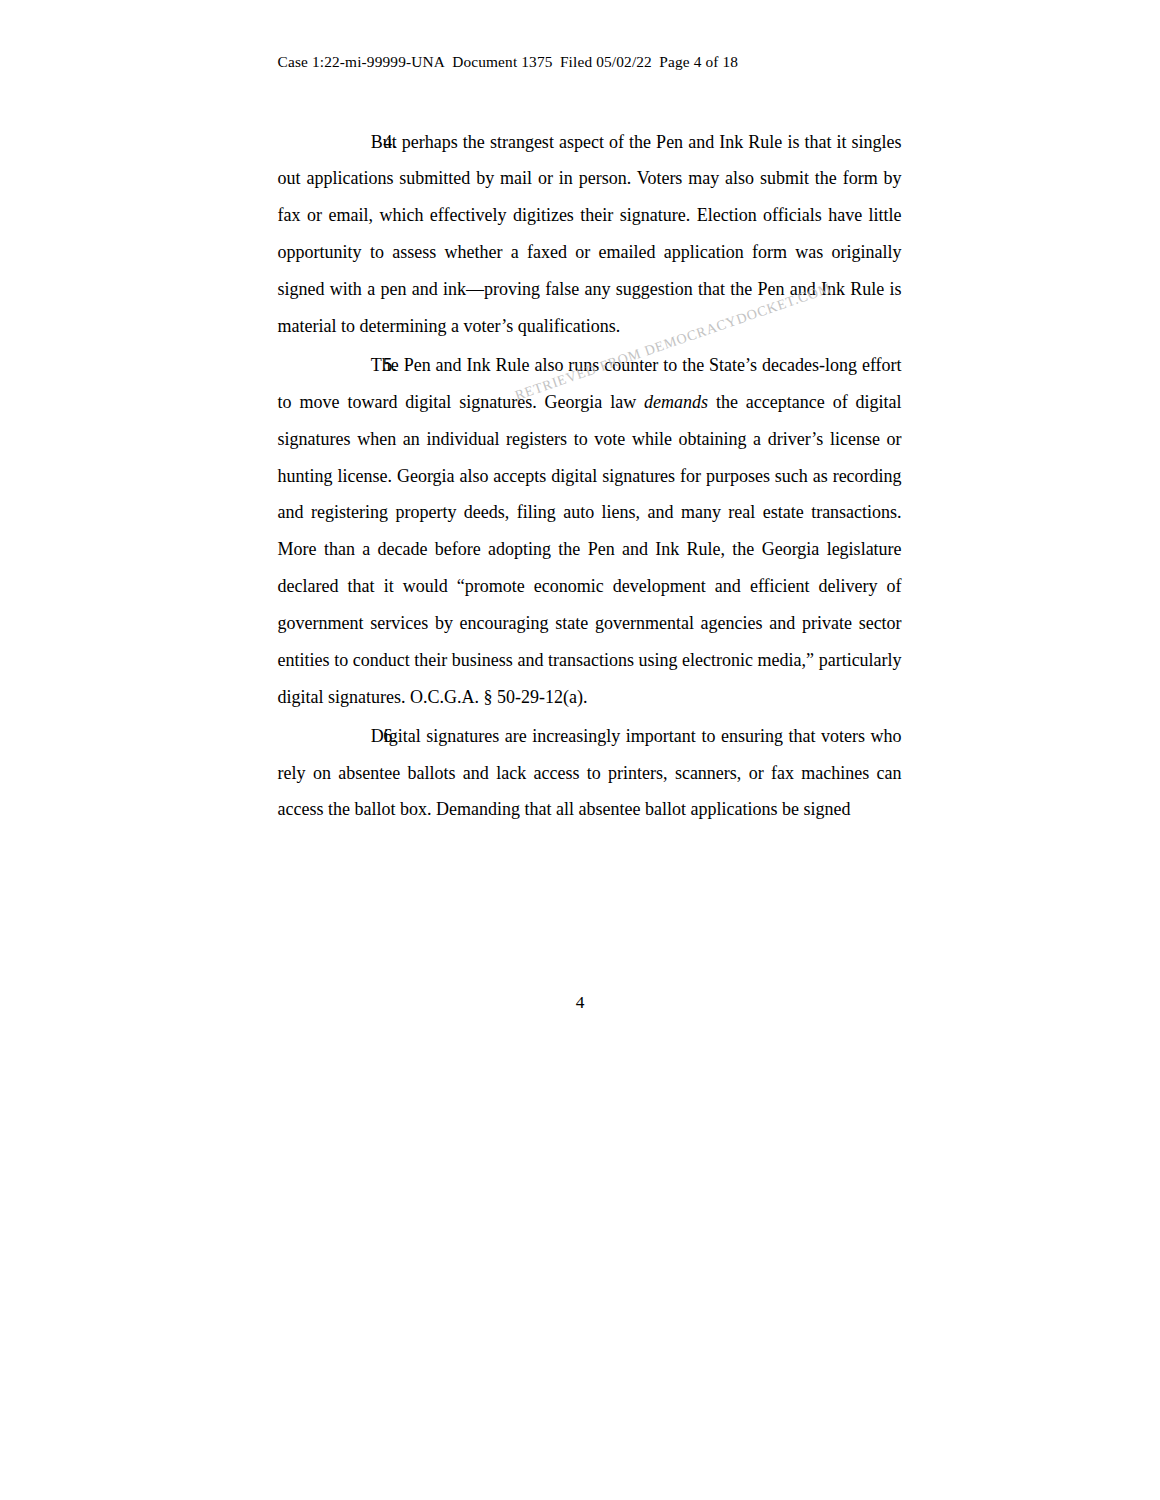Case 1:22-mi-99999-UNA Document 1375 Filed 05/02/22 Page 4 of 18
4. But perhaps the strangest aspect of the Pen and Ink Rule is that it singles out applications submitted by mail or in person. Voters may also submit the form by fax or email, which effectively digitizes their signature. Election officials have little opportunity to assess whether a faxed or emailed application form was originally signed with a pen and ink—proving false any suggestion that the Pen and Ink Rule is material to determining a voter’s qualifications.
5. The Pen and Ink Rule also runs counter to the State’s decades-long effort to move toward digital signatures. Georgia law demands the acceptance of digital signatures when an individual registers to vote while obtaining a driver’s license or hunting license. Georgia also accepts digital signatures for purposes such as recording and registering property deeds, filing auto liens, and many real estate transactions. More than a decade before adopting the Pen and Ink Rule, the Georgia legislature declared that it would “promote economic development and efficient delivery of government services by encouraging state governmental agencies and private sector entities to conduct their business and transactions using electronic media,” particularly digital signatures. O.C.G.A. § 50-29-12(a).
6. Digital signatures are increasingly important to ensuring that voters who rely on absentee ballots and lack access to printers, scanners, or fax machines can access the ballot box. Demanding that all absentee ballot applications be signed
RETRIEVED FROM DEMOCRACYDOCKET.COM
4